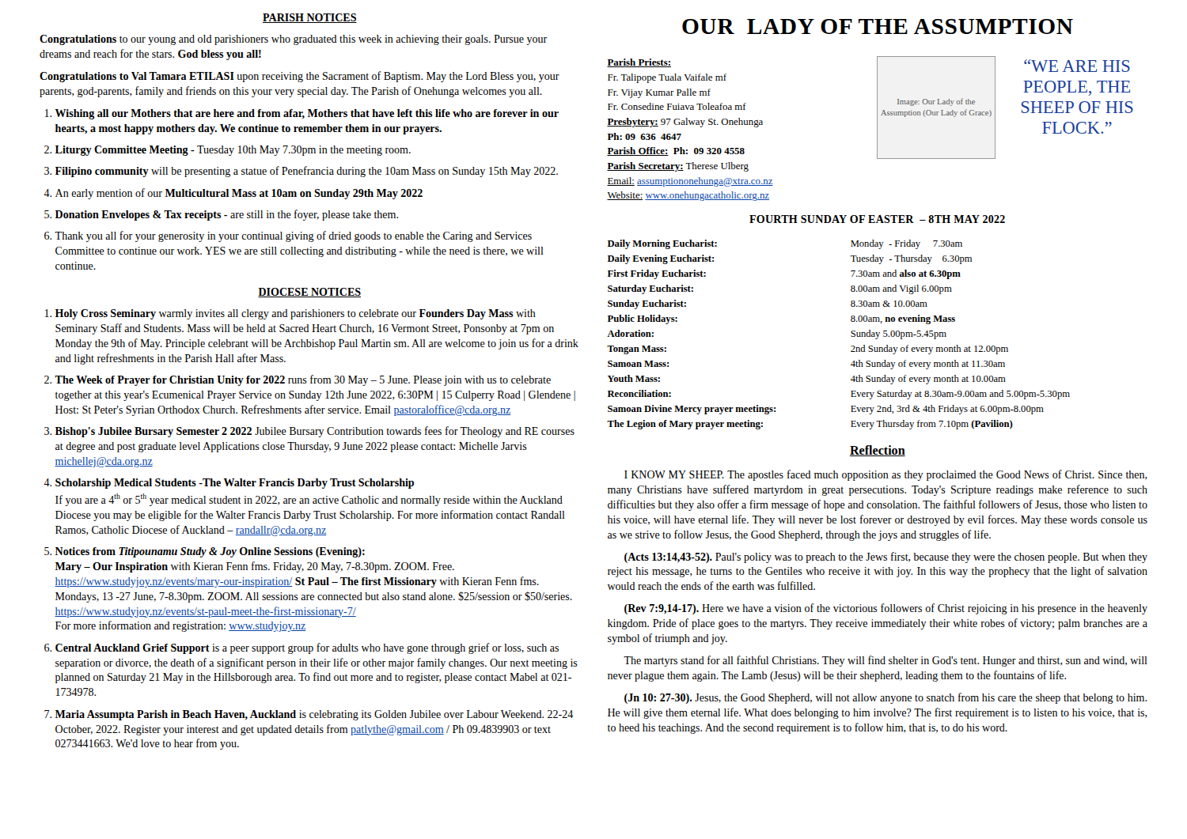PARISH NOTICES
Congratulations to our young and old parishioners who graduated this week in achieving their goals. Pursue your dreams and reach for the stars. God bless you all!
Congratulations to Val Tamara ETILASI upon receiving the Sacrament of Baptism. May the Lord Bless you, your parents, god-parents, family and friends on this your very special day. The Parish of Onehunga welcomes you all.
Wishing all our Mothers that are here and from afar, Mothers that have left this life who are forever in our hearts, a most happy mothers day. We continue to remember them in our prayers.
Liturgy Committee Meeting - Tuesday 10th May 7.30pm in the meeting room.
Filipino community will be presenting a statue of Penefrancia during the 10am Mass on Sunday 15th May 2022.
An early mention of our Multicultural Mass at 10am on Sunday 29th May 2022
Donation Envelopes & Tax receipts - are still in the foyer, please take them.
Thank you all for your generosity in your continual giving of dried goods to enable the Caring and Services Committee to continue our work. YES we are still collecting and distributing - while the need is there, we will continue.
DIOCESE NOTICES
Holy Cross Seminary warmly invites all clergy and parishioners to celebrate our Founders Day Mass with Seminary Staff and Students. Mass will be held at Sacred Heart Church, 16 Vermont Street, Ponsonby at 7pm on Monday the 9th of May. Principle celebrant will be Archbishop Paul Martin sm. All are welcome to join us for a drink and light refreshments in the Parish Hall after Mass.
The Week of Prayer for Christian Unity for 2022 runs from 30 May – 5 June. Please join with us to celebrate together at this year's Ecumenical Prayer Service on Sunday 12th June 2022, 6:30PM | 15 Culperry Road | Glendene | Host: St Peter's Syrian Orthodox Church. Refreshments after service. Email pastoraloffice@cda.org.nz
Bishop's Jubilee Bursary Semester 2 2022 Jubilee Bursary Contribution towards fees for Theology and RE courses at degree and post graduate level Applications close Thursday, 9 June 2022 please contact: Michelle Jarvis michellej@cda.org.nz
Scholarship Medical Students -The Walter Francis Darby Trust Scholarship
If you are a 4th or 5th year medical student in 2022, are an active Catholic and normally reside within the Auckland Diocese you may be eligible for the Walter Francis Darby Trust Scholarship. For more information contact Randall Ramos, Catholic Diocese of Auckland – randallr@cda.org.nz
Notices from Titipounamu Study & Joy Online Sessions (Evening):
Mary – Our Inspiration with Kieran Fenn fms. Friday, 20 May, 7-8.30pm. ZOOM. Free.
https://www.studyjoy.nz/events/mary-our-inspiration/ St Paul – The first Missionary with Kieran Fenn fms. Mondays, 13 -27 June, 7-8.30pm. ZOOM. All sessions are connected but also stand alone. $25/session or $50/series.
https://www.studyjoy.nz/events/st-paul-meet-the-first-missionary-7/
For more information and registration: www.studyjoy.nz
Central Auckland Grief Support is a peer support group for adults who have gone through grief or loss, such as separation or divorce, the death of a significant person in their life or other major family changes. Our next meeting is planned on Saturday 21 May in the Hillsborough area. To find out more and to register, please contact Mabel at 021-1734978.
Maria Assumpta Parish in Beach Haven, Auckland is celebrating its Golden Jubilee over Labour Weekend. 22-24 October, 2022. Register your interest and get updated details from patlythe@gmail.com / Ph 09.4839903 or text 0273441663. We'd love to hear from you.
OUR LADY OF THE ASSUMPTION
Parish Priests:
Fr. Talipope Tuala Vaifale mf
Fr. Vijay Kumar Palle mf
Fr. Consedine Fuiava Toleafoa mf
Presbytery: 97 Galway St. Onehunga
Ph: 09 636 4647
Parish Office: Ph: 09 320 4558
Parish Secretary: Therese Ulberg
Email: assumptiononehunga@xtra.co.nz
Website: www.onehungacatholic.org.nz
Image: Our Lady of the Assumption (Our Lady of Grace)
“We are His people, the sheep of His flock.”
FOURTH SUNDAY OF EASTER – 8TH MAY 2022
| Daily Morning Eucharist: | Monday - Friday 7.30am |
| Daily Evening Eucharist: | Tuesday - Thursday 6.30pm |
| First Friday Eucharist: | 7.30am and also at 6.30pm |
| Saturday Eucharist: | 8.00am and Vigil 6.00pm |
| Sunday Eucharist: | 8.30am & 10.00am |
| Public Holidays: | 8.00am, no evening Mass |
| Adoration: | Sunday 5.00pm-5.45pm |
| Tongan Mass: | 2nd Sunday of every month at 12.00pm |
| Samoan Mass: | 4th Sunday of every month at 11.30am |
| Youth Mass: | 4th Sunday of every month at 10.00am |
| Reconciliation: | Every Saturday at 8.30am-9.00am and 5.00pm-5.30pm |
| Samoan Divine Mercy prayer meetings: | Every 2nd, 3rd & 4th Fridays at 6.00pm-8.00pm |
| The Legion of Mary prayer meeting: | Every Thursday from 7.10pm (Pavilion) |
Reflection
I KNOW MY SHEEP. The apostles faced much opposition as they proclaimed the Good News of Christ. Since then, many Christians have suffered martyrdom in great persecutions. Today's Scripture readings make reference to such difficulties but they also offer a firm message of hope and consolation. The faithful followers of Jesus, those who listen to his voice, will have eternal life. They will never be lost forever or destroyed by evil forces. May these words console us as we strive to follow Jesus, the Good Shepherd, through the joys and struggles of life.
(Acts 13:14,43-52). Paul's policy was to preach to the Jews first, because they were the chosen people. But when they reject his message, he turns to the Gentiles who receive it with joy. In this way the prophecy that the light of salvation would reach the ends of the earth was fulfilled.
(Rev 7:9,14-17). Here we have a vision of the victorious followers of Christ rejoicing in his presence in the heavenly kingdom. Pride of place goes to the martyrs. They receive immediately their white robes of victory; palm branches are a symbol of triumph and joy.
The martyrs stand for all faithful Christians. They will find shelter in God's tent. Hunger and thirst, sun and wind, will never plague them again. The Lamb (Jesus) will be their shepherd, leading them to the fountains of life.
(Jn 10: 27-30). Jesus, the Good Shepherd, will not allow anyone to snatch from his care the sheep that belong to him. He will give them eternal life. What does belonging to him involve? The first requirement is to listen to his voice, that is, to heed his teachings. And the second requirement is to follow him, that is, to do his word.